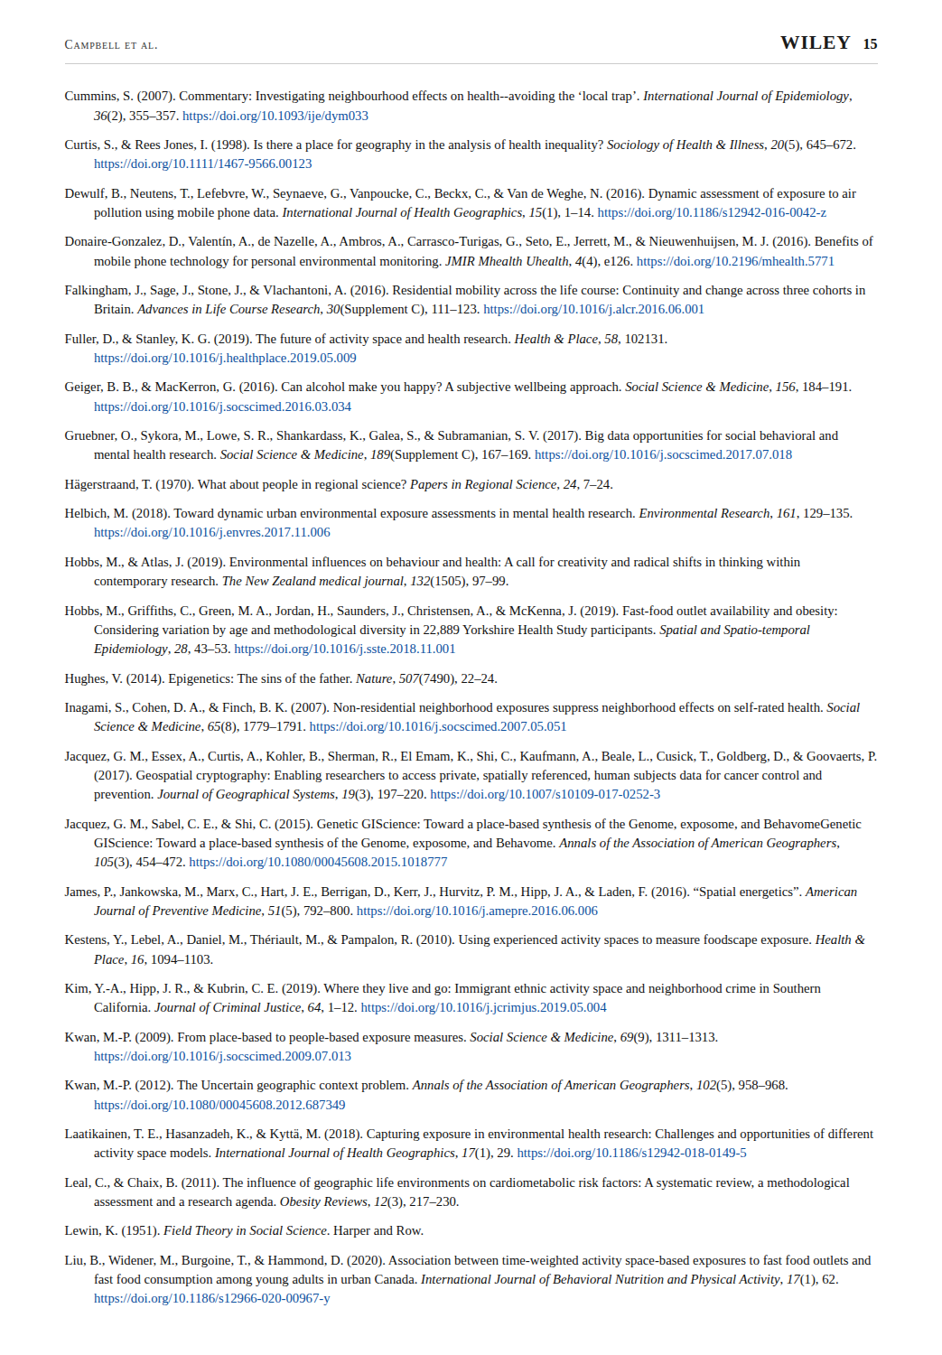Campbell et al. WILEY 15
References
Cummins, S. (2007). Commentary: Investigating neighbourhood effects on health--avoiding the ‘local trap’. International Journal of Epidemiology, 36(2), 355–357. https://doi.org/10.1093/ije/dym033
Curtis, S., & Rees Jones, I. (1998). Is there a place for geography in the analysis of health inequality? Sociology of Health & Illness, 20(5), 645–672. https://doi.org/10.1111/1467-9566.00123
Dewulf, B., Neutens, T., Lefebvre, W., Seynaeve, G., Vanpoucke, C., Beckx, C., & Van de Weghe, N. (2016). Dynamic assessment of exposure to air pollution using mobile phone data. International Journal of Health Geographics, 15(1), 1–14. https://doi.org/10.1186/s12942-016-0042-z
Donaire-Gonzalez, D., Valentín, A., de Nazelle, A., Ambros, A., Carrasco-Turigas, G., Seto, E., Jerrett, M., & Nieuwenhuijsen, M. J. (2016). Benefits of mobile phone technology for personal environmental monitoring. JMIR Mhealth Uhealth, 4(4), e126. https://doi.org/10.2196/mhealth.5771
Falkingham, J., Sage, J., Stone, J., & Vlachantoni, A. (2016). Residential mobility across the life course: Continuity and change across three cohorts in Britain. Advances in Life Course Research, 30(Supplement C), 111–123. https://doi.org/10.1016/j.alcr.2016.06.001
Fuller, D., & Stanley, K. G. (2019). The future of activity space and health research. Health & Place, 58, 102131. https://doi.org/10.1016/j.healthplace.2019.05.009
Geiger, B. B., & MacKerron, G. (2016). Can alcohol make you happy? A subjective wellbeing approach. Social Science & Medicine, 156, 184–191. https://doi.org/10.1016/j.socscimed.2016.03.034
Gruebner, O., Sykora, M., Lowe, S. R., Shankardass, K., Galea, S., & Subramanian, S. V. (2017). Big data opportunities for social behavioral and mental health research. Social Science & Medicine, 189(Supplement C), 167–169. https://doi.org/10.1016/j.socscimed.2017.07.018
Hägerstraand, T. (1970). What about people in regional science? Papers in Regional Science, 24, 7–24.
Helbich, M. (2018). Toward dynamic urban environmental exposure assessments in mental health research. Environmental Research, 161, 129–135. https://doi.org/10.1016/j.envres.2017.11.006
Hobbs, M., & Atlas, J. (2019). Environmental influences on behaviour and health: A call for creativity and radical shifts in thinking within contemporary research. The New Zealand medical journal, 132(1505), 97–99.
Hobbs, M., Griffiths, C., Green, M. A., Jordan, H., Saunders, J., Christensen, A., & McKenna, J. (2019). Fast-food outlet availability and obesity: Considering variation by age and methodological diversity in 22,889 Yorkshire Health Study participants. Spatial and Spatio-temporal Epidemiology, 28, 43–53. https://doi.org/10.1016/j.sste.2018.11.001
Hughes, V. (2014). Epigenetics: The sins of the father. Nature, 507(7490), 22–24.
Inagami, S., Cohen, D. A., & Finch, B. K. (2007). Non-residential neighborhood exposures suppress neighborhood effects on self-rated health. Social Science & Medicine, 65(8), 1779–1791. https://doi.org/10.1016/j.socscimed.2007.05.051
Jacquez, G. M., Essex, A., Curtis, A., Kohler, B., Sherman, R., El Emam, K., Shi, C., Kaufmann, A., Beale, L., Cusick, T., Goldberg, D., & Goovaerts, P. (2017). Geospatial cryptography: Enabling researchers to access private, spatially referenced, human subjects data for cancer control and prevention. Journal of Geographical Systems, 19(3), 197–220. https://doi.org/10.1007/s10109-017-0252-3
Jacquez, G. M., Sabel, C. E., & Shi, C. (2015). Genetic GIScience: Toward a place-based synthesis of the Genome, exposome, and BehavomeGenetic GIScience: Toward a place-based synthesis of the Genome, exposome, and Behavome. Annals of the Association of American Geographers, 105(3), 454–472. https://doi.org/10.1080/00045608.2015.1018777
James, P., Jankowska, M., Marx, C., Hart, J. E., Berrigan, D., Kerr, J., Hurvitz, P. M., Hipp, J. A., & Laden, F. (2016). “Spatial energetics”. American Journal of Preventive Medicine, 51(5), 792–800. https://doi.org/10.1016/j.amepre.2016.06.006
Kestens, Y., Lebel, A., Daniel, M., Thériault, M., & Pampalon, R. (2010). Using experienced activity spaces to measure foodscape exposure. Health & Place, 16, 1094–1103.
Kim, Y.-A., Hipp, J. R., & Kubrin, C. E. (2019). Where they live and go: Immigrant ethnic activity space and neighborhood crime in Southern California. Journal of Criminal Justice, 64, 1–12. https://doi.org/10.1016/j.jcrimjus.2019.05.004
Kwan, M.-P. (2009). From place-based to people-based exposure measures. Social Science & Medicine, 69(9), 1311–1313. https://doi.org/10.1016/j.socscimed.2009.07.013
Kwan, M.-P. (2012). The Uncertain geographic context problem. Annals of the Association of American Geographers, 102(5), 958–968. https://doi.org/10.1080/00045608.2012.687349
Laatikainen, T. E., Hasanzadeh, K., & Kyttä, M. (2018). Capturing exposure in environmental health research: Challenges and opportunities of different activity space models. International Journal of Health Geographics, 17(1), 29. https://doi.org/10.1186/s12942-018-0149-5
Leal, C., & Chaix, B. (2011). The influence of geographic life environments on cardiometabolic risk factors: A systematic review, a methodological assessment and a research agenda. Obesity Reviews, 12(3), 217–230.
Lewin, K. (1951). Field Theory in Social Science. Harper and Row.
Liu, B., Widener, M., Burgoine, T., & Hammond, D. (2020). Association between time-weighted activity space-based exposures to fast food outlets and fast food consumption among young adults in urban Canada. International Journal of Behavioral Nutrition and Physical Activity, 17(1), 62. https://doi.org/10.1186/s12966-020-00967-y